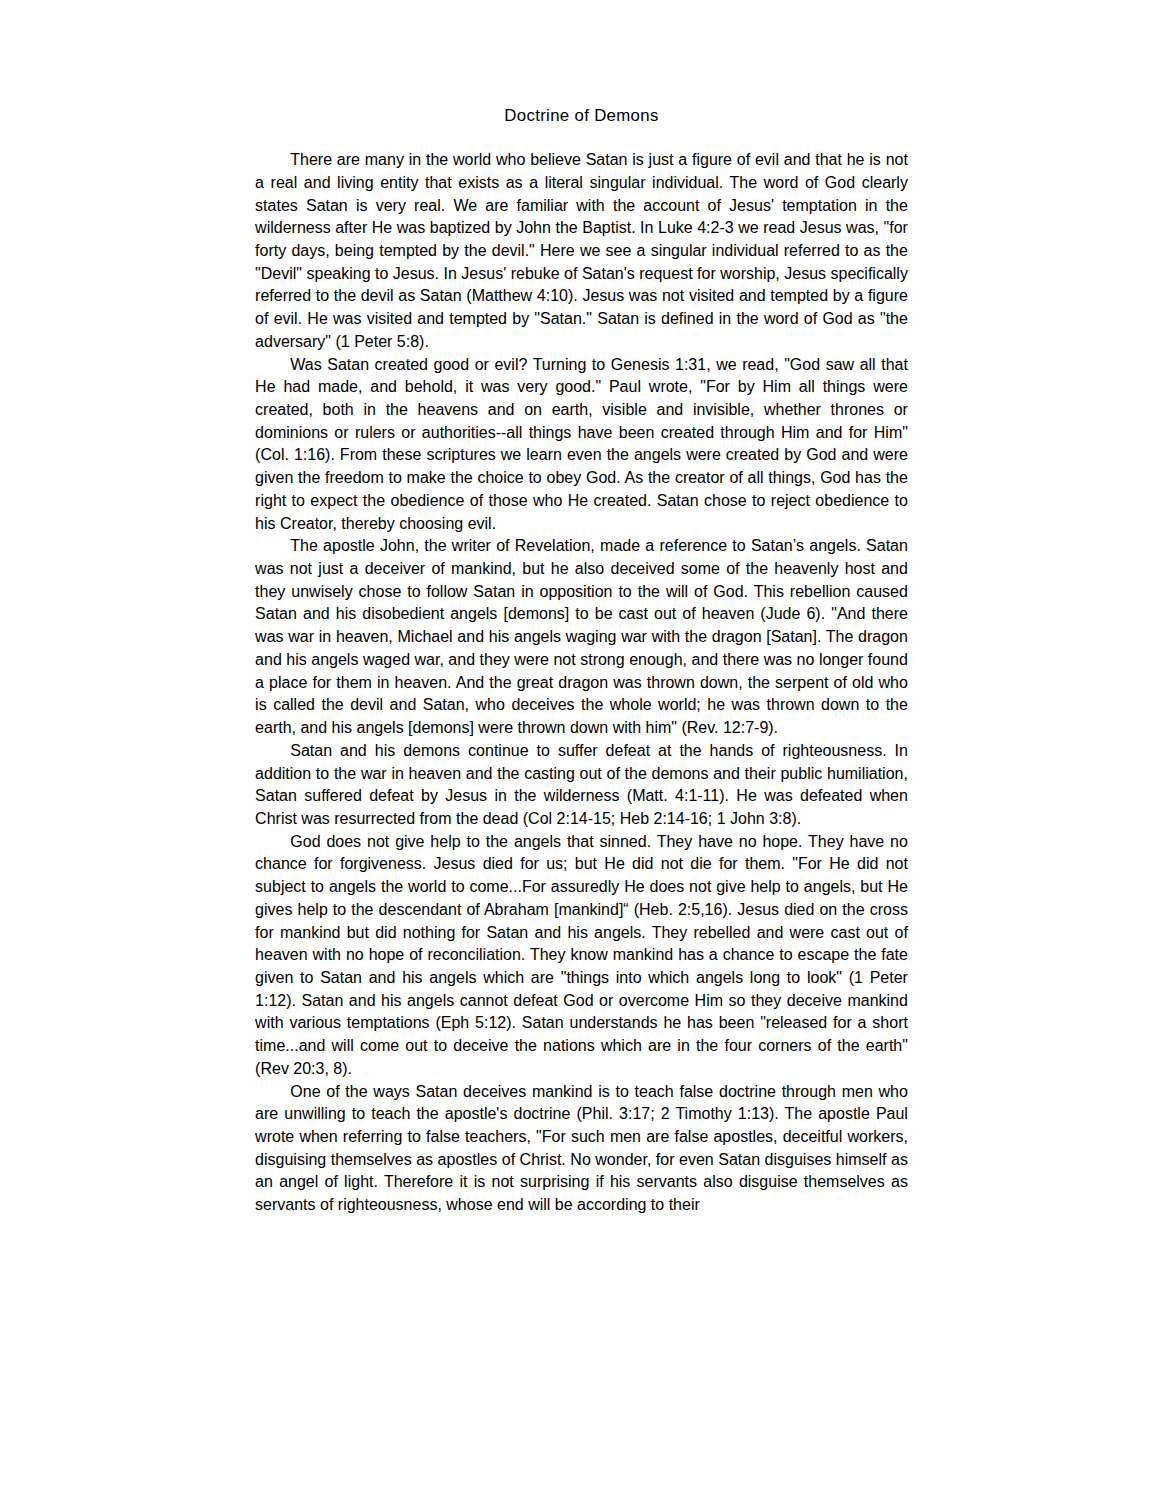Doctrine of Demons
There are many in the world who believe Satan is just a figure of evil and that he is not a real and living entity that exists as a literal singular individual. The word of God clearly states Satan is very real. We are familiar with the account of Jesus' temptation in the wilderness after He was baptized by John the Baptist. In Luke 4:2-3 we read Jesus was, "for forty days, being tempted by the devil." Here we see a singular individual referred to as the "Devil" speaking to Jesus. In Jesus' rebuke of Satan's request for worship, Jesus specifically referred to the devil as Satan (Matthew 4:10). Jesus was not visited and tempted by a figure of evil. He was visited and tempted by "Satan." Satan is defined in the word of God as "the adversary" (1 Peter 5:8).
Was Satan created good or evil? Turning to Genesis 1:31, we read, "God saw all that He had made, and behold, it was very good." Paul wrote, "For by Him all things were created, both in the heavens and on earth, visible and invisible, whether thrones or dominions or rulers or authorities--all things have been created through Him and for Him" (Col. 1:16). From these scriptures we learn even the angels were created by God and were given the freedom to make the choice to obey God. As the creator of all things, God has the right to expect the obedience of those who He created. Satan chose to reject obedience to his Creator, thereby choosing evil.
The apostle John, the writer of Revelation, made a reference to Satan’s angels. Satan was not just a deceiver of mankind, but he also deceived some of the heavenly host and they unwisely chose to follow Satan in opposition to the will of God. This rebellion caused Satan and his disobedient angels [demons] to be cast out of heaven (Jude 6). "And there was war in heaven, Michael and his angels waging war with the dragon [Satan]. The dragon and his angels waged war, and they were not strong enough, and there was no longer found a place for them in heaven. And the great dragon was thrown down, the serpent of old who is called the devil and Satan, who deceives the whole world; he was thrown down to the earth, and his angels [demons] were thrown down with him" (Rev. 12:7-9).
Satan and his demons continue to suffer defeat at the hands of righteousness. In addition to the war in heaven and the casting out of the demons and their public humiliation, Satan suffered defeat by Jesus in the wilderness (Matt. 4:1-11). He was defeated when Christ was resurrected from the dead (Col 2:14-15; Heb 2:14-16; 1 John 3:8).
God does not give help to the angels that sinned. They have no hope. They have no chance for forgiveness. Jesus died for us; but He did not die for them. "For He did not subject to angels the world to come...For assuredly He does not give help to angels, but He gives help to the descendant of Abraham [mankind]“ (Heb. 2:5,16). Jesus died on the cross for mankind but did nothing for Satan and his angels. They rebelled and were cast out of heaven with no hope of reconciliation. They know mankind has a chance to escape the fate given to Satan and his angels which are "things into which angels long to look" (1 Peter 1:12). Satan and his angels cannot defeat God or overcome Him so they deceive mankind with various temptations (Eph 5:12). Satan understands he has been "released for a short time...and will come out to deceive the nations which are in the four corners of the earth" (Rev 20:3, 8).
One of the ways Satan deceives mankind is to teach false doctrine through men who are unwilling to teach the apostle's doctrine (Phil. 3:17; 2 Timothy 1:13). The apostle Paul wrote when referring to false teachers, "For such men are false apostles, deceitful workers, disguising themselves as apostles of Christ. No wonder, for even Satan disguises himself as an angel of light. Therefore it is not surprising if his servants also disguise themselves as servants of righteousness, whose end will be according to their